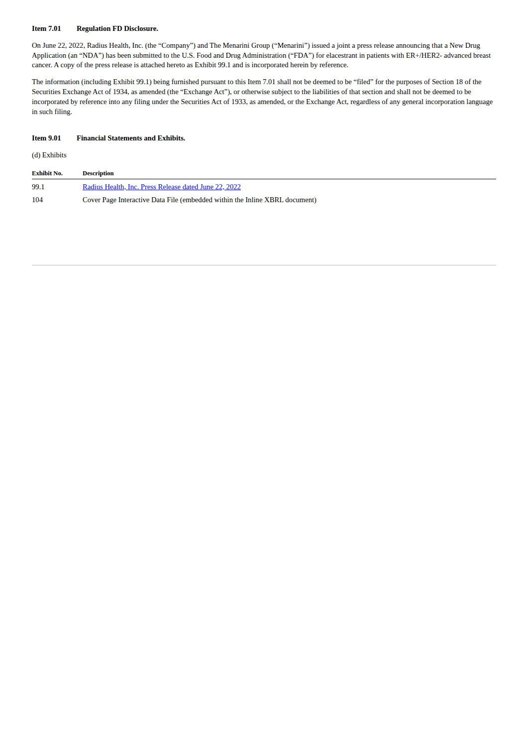Item 7.01 Regulation FD Disclosure.
On June 22, 2022, Radius Health, Inc. (the “Company”) and The Menarini Group (“Menarini”) issued a joint a press release announcing that a New Drug Application (an “NDA”) has been submitted to the U.S. Food and Drug Administration (“FDA”) for elacestrant in patients with ER+/HER2- advanced breast cancer. A copy of the press release is attached hereto as Exhibit 99.1 and is incorporated herein by reference.
The information (including Exhibit 99.1) being furnished pursuant to this Item 7.01 shall not be deemed to be “filed” for the purposes of Section 18 of the Securities Exchange Act of 1934, as amended (the “Exchange Act”), or otherwise subject to the liabilities of that section and shall not be deemed to be incorporated by reference into any filing under the Securities Act of 1933, as amended, or the Exchange Act, regardless of any general incorporation language in such filing.
Item 9.01 Financial Statements and Exhibits.
(d) Exhibits
| Exhibit No. | Description |
| --- | --- |
| 99.1 | Radius Health, Inc. Press Release dated June 22, 2022 |
| 104 | Cover Page Interactive Data File (embedded within the Inline XBRL document) |